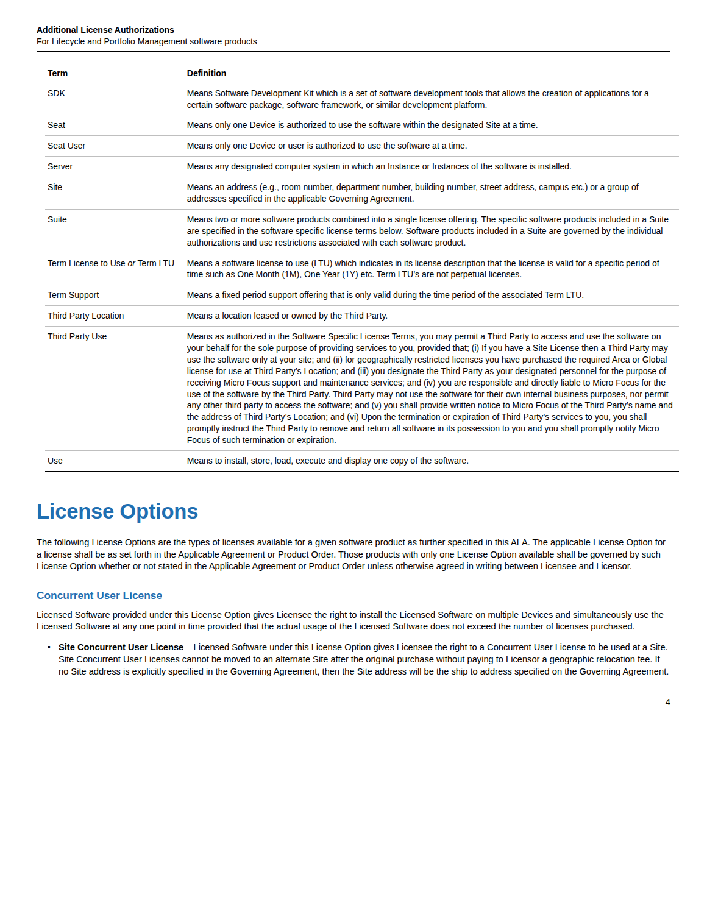Additional License Authorizations
For Lifecycle and Portfolio Management software products
| Term | Definition |
| --- | --- |
| SDK | Means Software Development Kit which is a set of software development tools that allows the creation of applications for a certain software package, software framework, or similar development platform. |
| Seat | Means only one Device is authorized to use the software within the designated Site at a time. |
| Seat User | Means only one Device or user is authorized to use the software at a time. |
| Server | Means any designated computer system in which an Instance or Instances of the software is installed. |
| Site | Means an address (e.g., room number, department number, building number, street address, campus etc.) or a group of addresses specified in the applicable Governing Agreement. |
| Suite | Means two or more software products combined into a single license offering. The specific software products included in a Suite are specified in the software specific license terms below. Software products included in a Suite are governed by the individual authorizations and use restrictions associated with each software product. |
| Term License to Use or Term LTU | Means a software license to use (LTU) which indicates in its license description that the license is valid for a specific period of time such as One Month (1M), One Year (1Y) etc. Term LTU’s are not perpetual licenses. |
| Term Support | Means a fixed period support offering that is only valid during the time period of the associated Term LTU. |
| Third Party Location | Means a location leased or owned by the Third Party. |
| Third Party Use | Means as authorized in the Software Specific License Terms, you may permit a Third Party to access and use the software on your behalf for the sole purpose of providing services to you, provided that; (i) If you have a Site License then a Third Party may use the software only at your site; and (ii) for geographically restricted licenses you have purchased the required Area or Global license for use at Third Party’s Location; and (iii) you designate the Third Party as your designated personnel for the purpose of receiving Micro Focus support and maintenance services; and (iv) you are responsible and directly liable to Micro Focus for the use of the software by the Third Party. Third Party may not use the software for their own internal business purposes, nor permit any other third party to access the software; and (v) you shall provide written notice to Micro Focus of the Third Party’s name and the address of Third Party’s Location; and (vi) Upon the termination or expiration of Third Party’s services to you, you shall promptly instruct the Third Party to remove and return all software in its possession to you and you shall promptly notify Micro Focus of such termination or expiration. |
| Use | Means to install, store, load, execute and display one copy of the software. |
License Options
The following License Options are the types of licenses available for a given software product as further specified in this ALA. The applicable License Option for a license shall be as set forth in the Applicable Agreement or Product Order. Those products with only one License Option available shall be governed by such License Option whether or not stated in the Applicable Agreement or Product Order unless otherwise agreed in writing between Licensee and Licensor.
Concurrent User License
Licensed Software provided under this License Option gives Licensee the right to install the Licensed Software on multiple Devices and simultaneously use the Licensed Software at any one point in time provided that the actual usage of the Licensed Software does not exceed the number of licenses purchased.
Site Concurrent User License – Licensed Software under this License Option gives Licensee the right to a Concurrent User License to be used at a Site. Site Concurrent User Licenses cannot be moved to an alternate Site after the original purchase without paying to Licensor a geographic relocation fee. If no Site address is explicitly specified in the Governing Agreement, then the Site address will be the ship to address specified on the Governing Agreement.
4